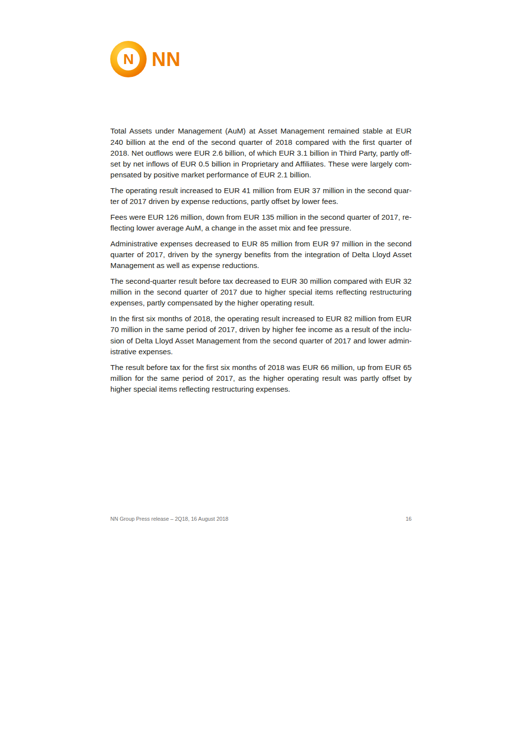N
NN
Total Assets under Management (AuM) at Asset Management remained stable at EUR 240 billion at the end of the second quarter of 2018 compared with the first quarter of 2018. Net outflows were EUR 2.6 billion, of which EUR 3.1 billion in Third Party, partly offset by net inflows of EUR 0.5 billion in Proprietary and Affiliates. These were largely compensated by positive market performance of EUR 2.1 billion.
The operating result increased to EUR 41 million from EUR 37 million in the second quarter of 2017 driven by expense reductions, partly offset by lower fees.
Fees were EUR 126 million, down from EUR 135 million in the second quarter of 2017, reflecting lower average AuM, a change in the asset mix and fee pressure.
Administrative expenses decreased to EUR 85 million from EUR 97 million in the second quarter of 2017, driven by the synergy benefits from the integration of Delta Lloyd Asset Management as well as expense reductions.
The second-quarter result before tax decreased to EUR 30 million compared with EUR 32 million in the second quarter of 2017 due to higher special items reflecting restructuring expenses, partly compensated by the higher operating result.
In the first six months of 2018, the operating result increased to EUR 82 million from EUR 70 million in the same period of 2017, driven by higher fee income as a result of the inclusion of Delta Lloyd Asset Management from the second quarter of 2017 and lower administrative expenses.
The result before tax for the first six months of 2018 was EUR 66 million, up from EUR 65 million for the same period of 2017, as the higher operating result was partly offset by higher special items reflecting restructuring expenses.
NN Group Press release – 2Q18, 16 August 2018 16